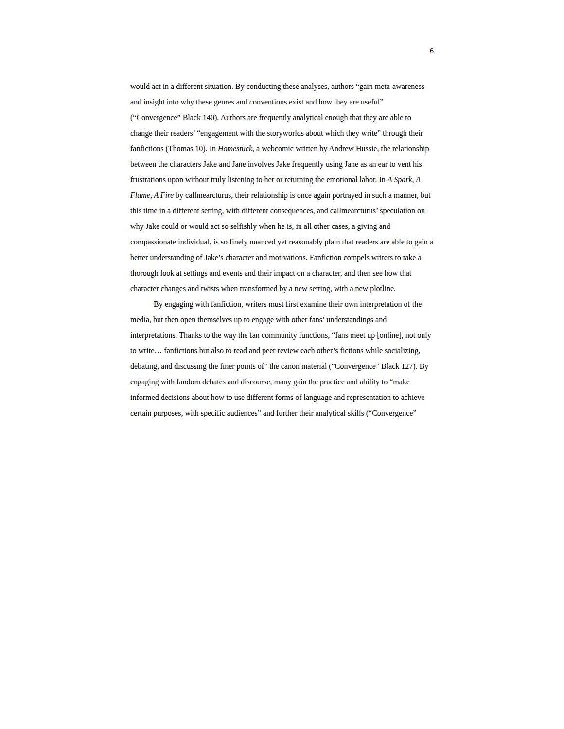6
would act in a different situation. By conducting these analyses, authors “gain meta-awareness and insight into why these genres and conventions exist and how they are useful” (“Convergence” Black 140). Authors are frequently analytical enough that they are able to change their readers’ “engagement with the storyworlds about which they write” through their fanfictions (Thomas 10). In Homestuck, a webcomic written by Andrew Hussie, the relationship between the characters Jake and Jane involves Jake frequently using Jane as an ear to vent his frustrations upon without truly listening to her or returning the emotional labor. In A Spark, A Flame, A Fire by callmearcturus, their relationship is once again portrayed in such a manner, but this time in a different setting, with different consequences, and callmearcturus’ speculation on why Jake could or would act so selfishly when he is, in all other cases, a giving and compassionate individual, is so finely nuanced yet reasonably plain that readers are able to gain a better understanding of Jake’s character and motivations. Fanfiction compels writers to take a thorough look at settings and events and their impact on a character, and then see how that character changes and twists when transformed by a new setting, with a new plotline.
By engaging with fanfiction, writers must first examine their own interpretation of the media, but then open themselves up to engage with other fans’ understandings and interpretations. Thanks to the way the fan community functions, “fans meet up [online], not only to write… fanfictions but also to read and peer review each other’s fictions while socializing, debating, and discussing the finer points of” the canon material (“Convergence” Black 127). By engaging with fandom debates and discourse, many gain the practice and ability to “make informed decisions about how to use different forms of language and representation to achieve certain purposes, with specific audiences” and further their analytical skills (“Convergence”